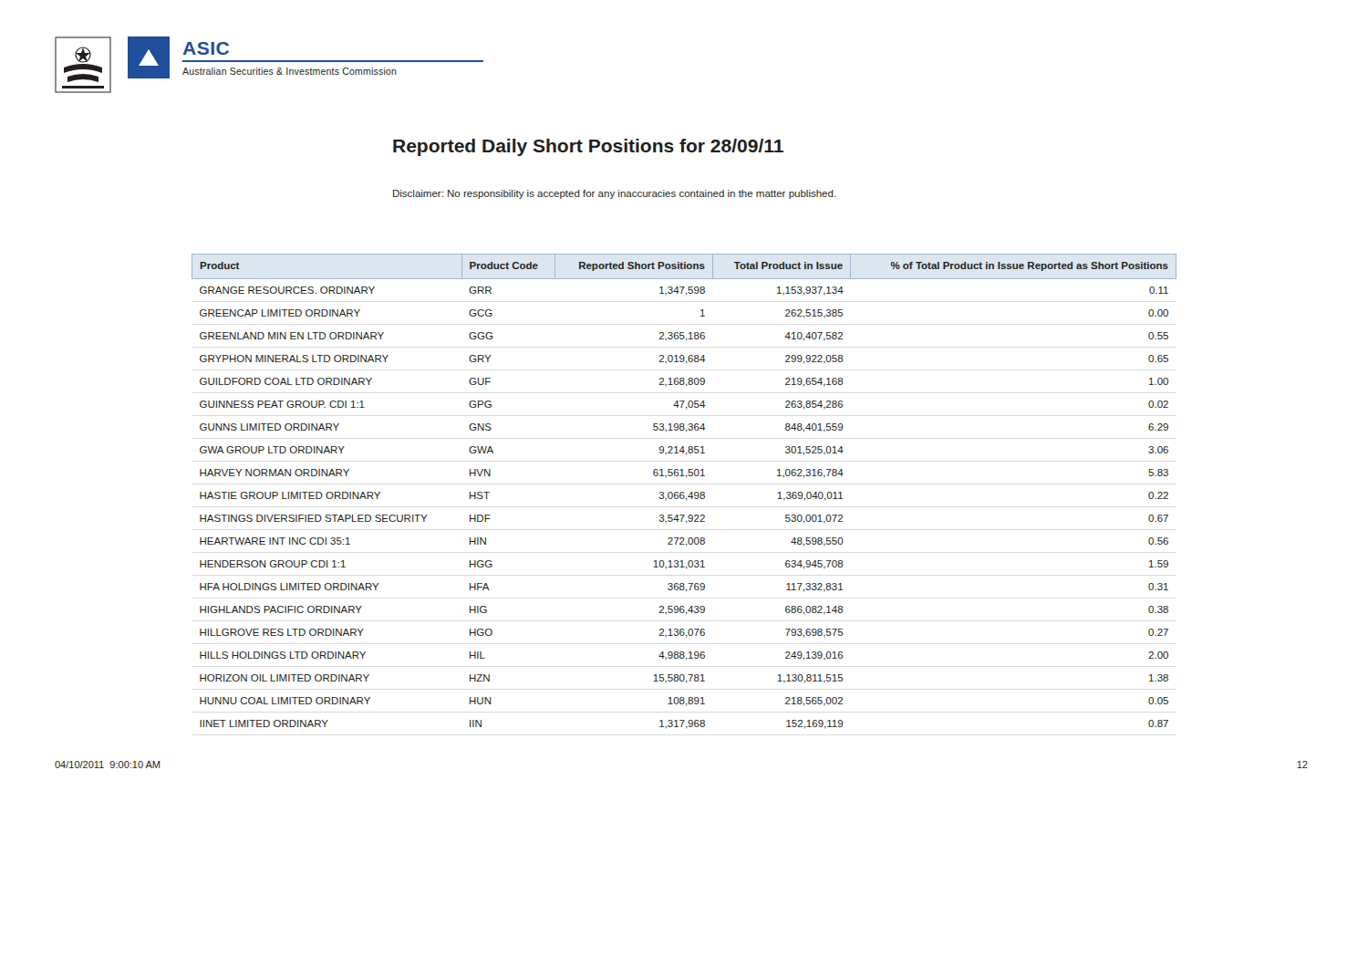ASIC
Australian Securities & Investments Commission
Reported Daily Short Positions for 28/09/11
Disclaimer: No responsibility is accepted for any inaccuracies contained in the matter published.
| Product | Product Code | Reported Short Positions | Total Product in Issue | % of Total Product in Issue Reported as Short Positions |
| --- | --- | --- | --- | --- |
| GRANGE RESOURCES. ORDINARY | GRR | 1,347,598 | 1,153,937,134 | 0.11 |
| GREENCAP LIMITED ORDINARY | GCG | 1 | 262,515,385 | 0.00 |
| GREENLAND MIN EN LTD ORDINARY | GGG | 2,365,186 | 410,407,582 | 0.55 |
| GRYPHON MINERALS LTD ORDINARY | GRY | 2,019,684 | 299,922,058 | 0.65 |
| GUILDFORD COAL LTD ORDINARY | GUF | 2,168,809 | 219,654,168 | 1.00 |
| GUINNESS PEAT GROUP. CDI 1:1 | GPG | 47,054 | 263,854,286 | 0.02 |
| GUNNS LIMITED ORDINARY | GNS | 53,198,364 | 848,401,559 | 6.29 |
| GWA GROUP LTD ORDINARY | GWA | 9,214,851 | 301,525,014 | 3.06 |
| HARVEY NORMAN ORDINARY | HVN | 61,561,501 | 1,062,316,784 | 5.83 |
| HASTIE GROUP LIMITED ORDINARY | HST | 3,066,498 | 1,369,040,011 | 0.22 |
| HASTINGS DIVERSIFIED STAPLED SECURITY | HDF | 3,547,922 | 530,001,072 | 0.67 |
| HEARTWARE INT INC CDI 35:1 | HIN | 272,008 | 48,598,550 | 0.56 |
| HENDERSON GROUP CDI 1:1 | HGG | 10,131,031 | 634,945,708 | 1.59 |
| HFA HOLDINGS LIMITED ORDINARY | HFA | 368,769 | 117,332,831 | 0.31 |
| HIGHLANDS PACIFIC ORDINARY | HIG | 2,596,439 | 686,082,148 | 0.38 |
| HILLGROVE RES LTD ORDINARY | HGO | 2,136,076 | 793,698,575 | 0.27 |
| HILLS HOLDINGS LTD ORDINARY | HIL | 4,988,196 | 249,139,016 | 2.00 |
| HORIZON OIL LIMITED ORDINARY | HZN | 15,580,781 | 1,130,811,515 | 1.38 |
| HUNNU COAL LIMITED ORDINARY | HUN | 108,891 | 218,565,002 | 0.05 |
| IINET LIMITED ORDINARY | IIN | 1,317,968 | 152,169,119 | 0.87 |
04/10/2011 9:00:10 AM
12